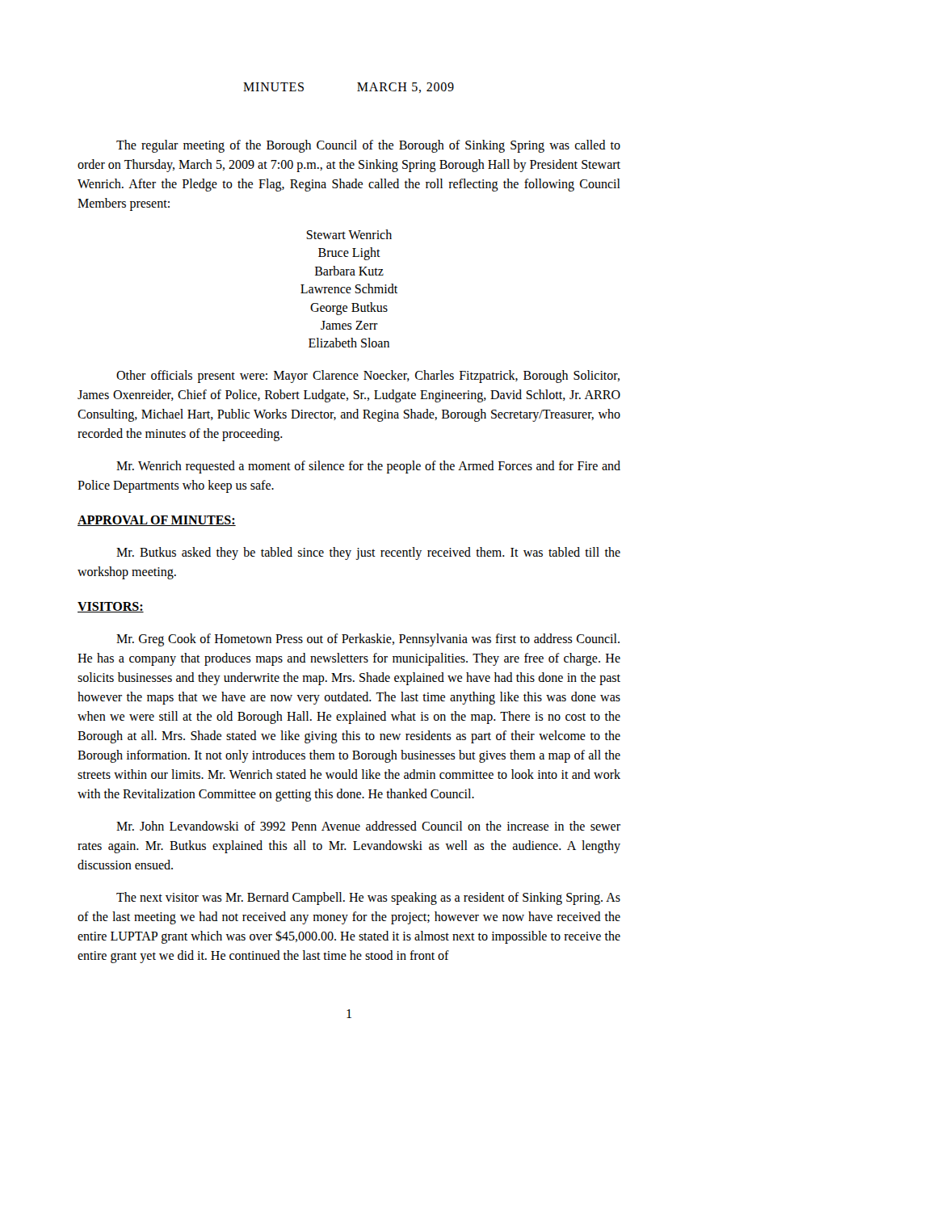MINUTES MARCH 5, 2009
The regular meeting of the Borough Council of the Borough of Sinking Spring was called to order on Thursday, March 5, 2009 at 7:00 p.m., at the Sinking Spring Borough Hall by President Stewart Wenrich. After the Pledge to the Flag, Regina Shade called the roll reflecting the following Council Members present:
Stewart Wenrich
Bruce Light
Barbara Kutz
Lawrence Schmidt
George Butkus
James Zerr
Elizabeth Sloan
Other officials present were: Mayor Clarence Noecker, Charles Fitzpatrick, Borough Solicitor, James Oxenreider, Chief of Police, Robert Ludgate, Sr., Ludgate Engineering, David Schlott, Jr. ARRO Consulting, Michael Hart, Public Works Director, and Regina Shade, Borough Secretary/Treasurer, who recorded the minutes of the proceeding.
Mr. Wenrich requested a moment of silence for the people of the Armed Forces and for Fire and Police Departments who keep us safe.
Approval of Minutes:
Mr. Butkus asked they be tabled since they just recently received them. It was tabled till the workshop meeting.
Visitors:
Mr. Greg Cook of Hometown Press out of Perkaskie, Pennsylvania was first to address Council. He has a company that produces maps and newsletters for municipalities. They are free of charge. He solicits businesses and they underwrite the map. Mrs. Shade explained we have had this done in the past however the maps that we have are now very outdated. The last time anything like this was done was when we were still at the old Borough Hall. He explained what is on the map. There is no cost to the Borough at all. Mrs. Shade stated we like giving this to new residents as part of their welcome to the Borough information. It not only introduces them to Borough businesses but gives them a map of all the streets within our limits. Mr. Wenrich stated he would like the admin committee to look into it and work with the Revitalization Committee on getting this done. He thanked Council.
Mr. John Levandowski of 3992 Penn Avenue addressed Council on the increase in the sewer rates again. Mr. Butkus explained this all to Mr. Levandowski as well as the audience. A lengthy discussion ensued.
The next visitor was Mr. Bernard Campbell. He was speaking as a resident of Sinking Spring. As of the last meeting we had not received any money for the project; however we now have received the entire LUPTAP grant which was over $45,000.00. He stated it is almost next to impossible to receive the entire grant yet we did it. He continued the last time he stood in front of
1